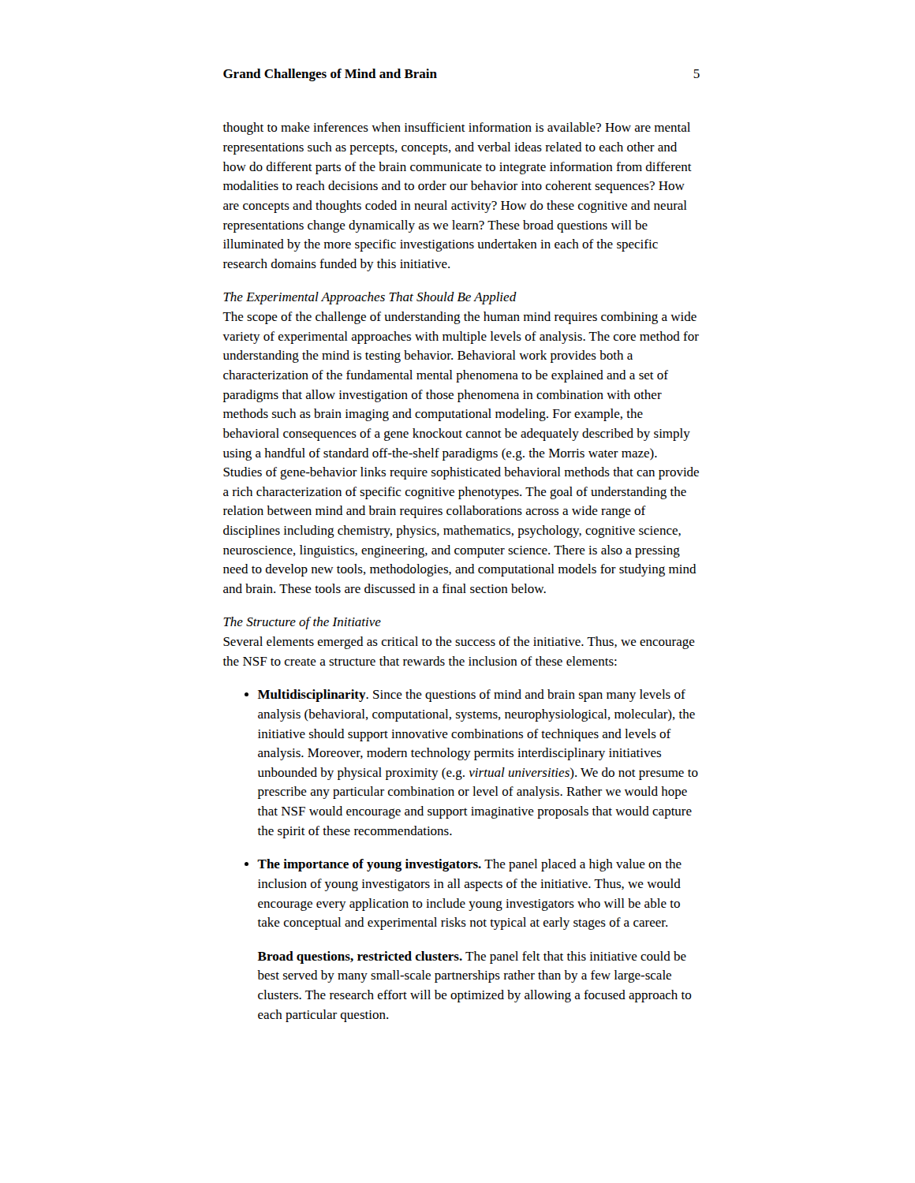Grand Challenges of Mind and Brain 5
thought to make inferences when insufficient information is available? How are mental representations such as percepts, concepts, and verbal ideas related to each other and how do different parts of the brain communicate to integrate information from different modalities to reach decisions and to order our behavior into coherent sequences? How are concepts and thoughts coded in neural activity? How do these cognitive and neural representations change dynamically as we learn? These broad questions will be illuminated by the more specific investigations undertaken in each of the specific research domains funded by this initiative.
The Experimental Approaches That Should Be Applied
The scope of the challenge of understanding the human mind requires combining a wide variety of experimental approaches with multiple levels of analysis. The core method for understanding the mind is testing behavior. Behavioral work provides both a characterization of the fundamental mental phenomena to be explained and a set of paradigms that allow investigation of those phenomena in combination with other methods such as brain imaging and computational modeling. For example, the behavioral consequences of a gene knockout cannot be adequately described by simply using a handful of standard off-the-shelf paradigms (e.g. the Morris water maze). Studies of gene-behavior links require sophisticated behavioral methods that can provide a rich characterization of specific cognitive phenotypes. The goal of understanding the relation between mind and brain requires collaborations across a wide range of disciplines including chemistry, physics, mathematics, psychology, cognitive science, neuroscience, linguistics, engineering, and computer science. There is also a pressing need to develop new tools, methodologies, and computational models for studying mind and brain. These tools are discussed in a final section below.
The Structure of the Initiative
Several elements emerged as critical to the success of the initiative. Thus, we encourage the NSF to create a structure that rewards the inclusion of these elements:
Multidisciplinarity. Since the questions of mind and brain span many levels of analysis (behavioral, computational, systems, neurophysiological, molecular), the initiative should support innovative combinations of techniques and levels of analysis. Moreover, modern technology permits interdisciplinary initiatives unbounded by physical proximity (e.g. virtual universities). We do not presume to prescribe any particular combination or level of analysis. Rather we would hope that NSF would encourage and support imaginative proposals that would capture the spirit of these recommendations.
The importance of young investigators. The panel placed a high value on the inclusion of young investigators in all aspects of the initiative. Thus, we would encourage every application to include young investigators who will be able to take conceptual and experimental risks not typical at early stages of a career.
Broad questions, restricted clusters. The panel felt that this initiative could be best served by many small-scale partnerships rather than by a few large-scale clusters. The research effort will be optimized by allowing a focused approach to each particular question.